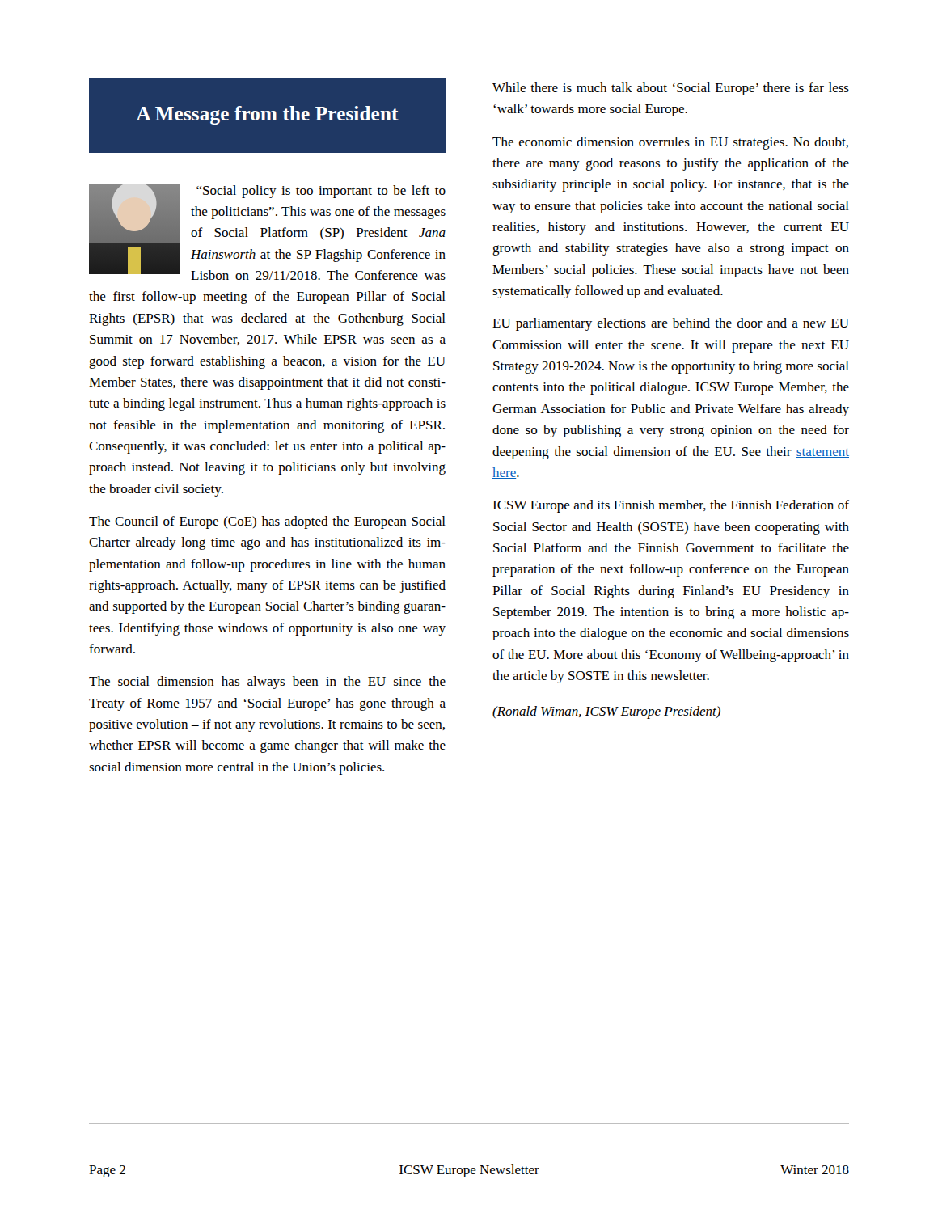A Message from the President
“Social policy is too important to be left to the politicians”. This was one of the messages of Social Platform (SP) President Jana Hainsworth at the SP Flagship Conference in Lisbon on 29/11/2018. The Conference was the first follow-up meeting of the European Pillar of Social Rights (EPSR) that was declared at the Gothenburg Social Summit on 17 November, 2017. While EPSR was seen as a good step forward establishing a beacon, a vision for the EU Member States, there was disappointment that it did not constitute a binding legal instrument. Thus a human rights-approach is not feasible in the implementation and monitoring of EPSR. Consequently, it was concluded: let us enter into a political approach instead. Not leaving it to politicians only but involving the broader civil society.
The Council of Europe (CoE) has adopted the European Social Charter already long time ago and has institutionalized its implementation and follow-up procedures in line with the human rights-approach. Actually, many of EPSR items can be justified and supported by the European Social Charter’s binding guarantees. Identifying those windows of opportunity is also one way forward.
The social dimension has always been in the EU since the Treaty of Rome 1957 and ‘Social Europe’ has gone through a positive evolution – if not any revolutions. It remains to be seen, whether EPSR will become a game changer that will make the social dimension more central in the Union’s policies.
While there is much talk about ‘Social Europe’ there is far less ‘walk’ towards more social Europe.
The economic dimension overrules in EU strategies. No doubt, there are many good reasons to justify the application of the subsidiarity principle in social policy. For instance, that is the way to ensure that policies take into account the national social realities, history and institutions. However, the current EU growth and stability strategies have also a strong impact on Members’ social policies. These social impacts have not been systematically followed up and evaluated.
EU parliamentary elections are behind the door and a new EU Commission will enter the scene. It will prepare the next EU Strategy 2019-2024. Now is the opportunity to bring more social contents into the political dialogue. ICSW Europe Member, the German Association for Public and Private Welfare has already done so by publishing a very strong opinion on the need for deepening the social dimension of the EU. See their statement here.
ICSW Europe and its Finnish member, the Finnish Federation of Social Sector and Health (SOSTE) have been cooperating with Social Platform and the Finnish Government to facilitate the preparation of the next follow-up conference on the European Pillar of Social Rights during Finland’s EU Presidency in September 2019. The intention is to bring a more holistic approach into the dialogue on the economic and social dimensions of the EU. More about this ‘Economy of Wellbeing-approach’ in the article by SOSTE in this newsletter.
(Ronald Wiman, ICSW Europe President)
Page 2
ICSW Europe Newsletter
Winter 2018